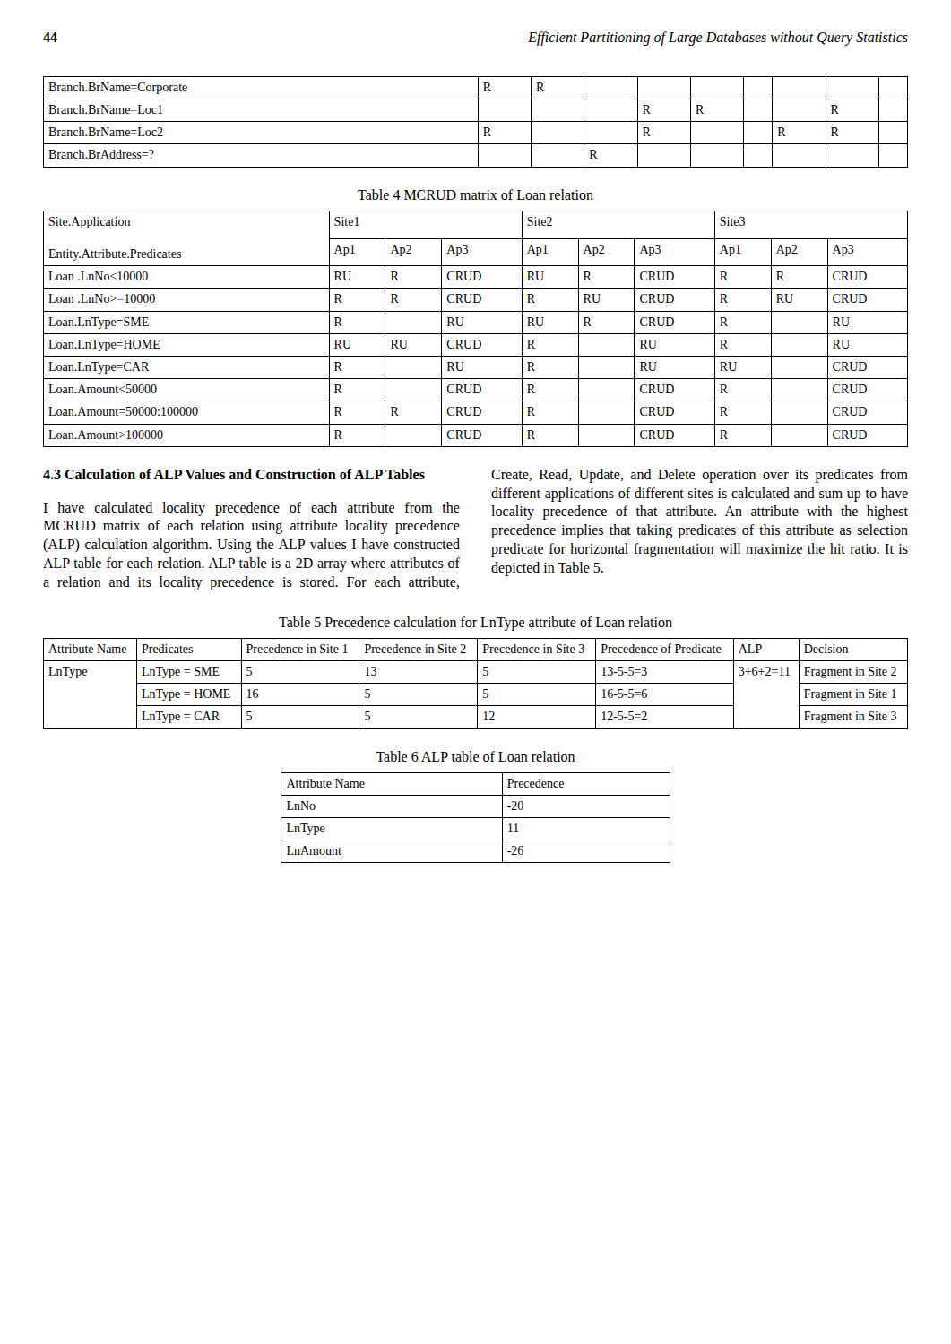44 Efficient Partitioning of Large Databases without Query Statistics
| Branch.BrName=Corporate | R | R | | | | | | | |
| Branch.BrName=Loc1 | | | | R | R | | | R | |
| Branch.BrName=Loc2 | R | | | R | | | R | R | |
| Branch.BrAddress=? | | | R | | | | | | |
Table 4 MCRUD matrix of Loan relation
| Site.Application Entity.Attribute.Predicates | Site1 | Site2 | Site3 |
| --- | --- | --- | --- |
| Ap1 | Ap2 | Ap3 | Ap1 | Ap2 | Ap3 | Ap1 | Ap2 | Ap3 |
| Loan .LnNo<10000 | RU | R | CRUD | RU | R | CRUD | R | R | CRUD |
| Loan .LnNo>=10000 | R | R | CRUD | R | RU | CRUD | R | RU | CRUD |
| Loan.LnType=SME | R | | RU | RU | R | CRUD | R | | RU |
| Loan.LnType=HOME | RU | RU | CRUD | R | | RU | R | | RU |
| Loan.LnType=CAR | R | | RU | R | | RU | RU | | CRUD |
| Loan.Amount<50000 | R | | CRUD | R | | CRUD | R | | CRUD |
| Loan.Amount=50000:100000 | R | R | CRUD | R | | CRUD | R | | CRUD |
| Loan.Amount>100000 | R | | CRUD | R | | CRUD | R | | CRUD |
4.3 Calculation of ALP Values and Construction of ALP Tables
I have calculated locality precedence of each attribute from the MCRUD matrix of each relation using attribute locality precedence (ALP) calculation algorithm. Using the ALP values I have constructed ALP table for each relation. ALP table is a 2D array where attributes of a relation and its locality precedence is stored. For each attribute, Create, Read, Update, and Delete operation over its predicates from different applications of different sites is calculated and sum up to have locality precedence of that attribute. An attribute with the highest precedence implies that taking predicates of this attribute as selection predicate for horizontal fragmentation will maximize the hit ratio. It is depicted in Table 5.
Table 5 Precedence calculation for LnType attribute of Loan relation
| Attribute Name | Predicates | Precedence in Site 1 | Precedence in Site 2 | Precedence in Site 3 | Precedence of Predicate | ALP | Decision |
| --- | --- | --- | --- | --- | --- | --- | --- |
| LnType | LnType = SME | 5 | 13 | 5 | 13-5-5=3 | 3+6+2=11 | Fragment in Site 2 |
| LnType = HOME | 16 | 5 | 5 | 16-5-5=6 | Fragment in Site 1 |
| LnType = CAR | 5 | 5 | 12 | 12-5-5=2 | Fragment in Site 3 |
Table 6 ALP table of Loan relation
| Attribute Name | Precedence |
| --- | --- |
| LnNo | -20 |
| LnType | 11 |
| LnAmount | -26 |